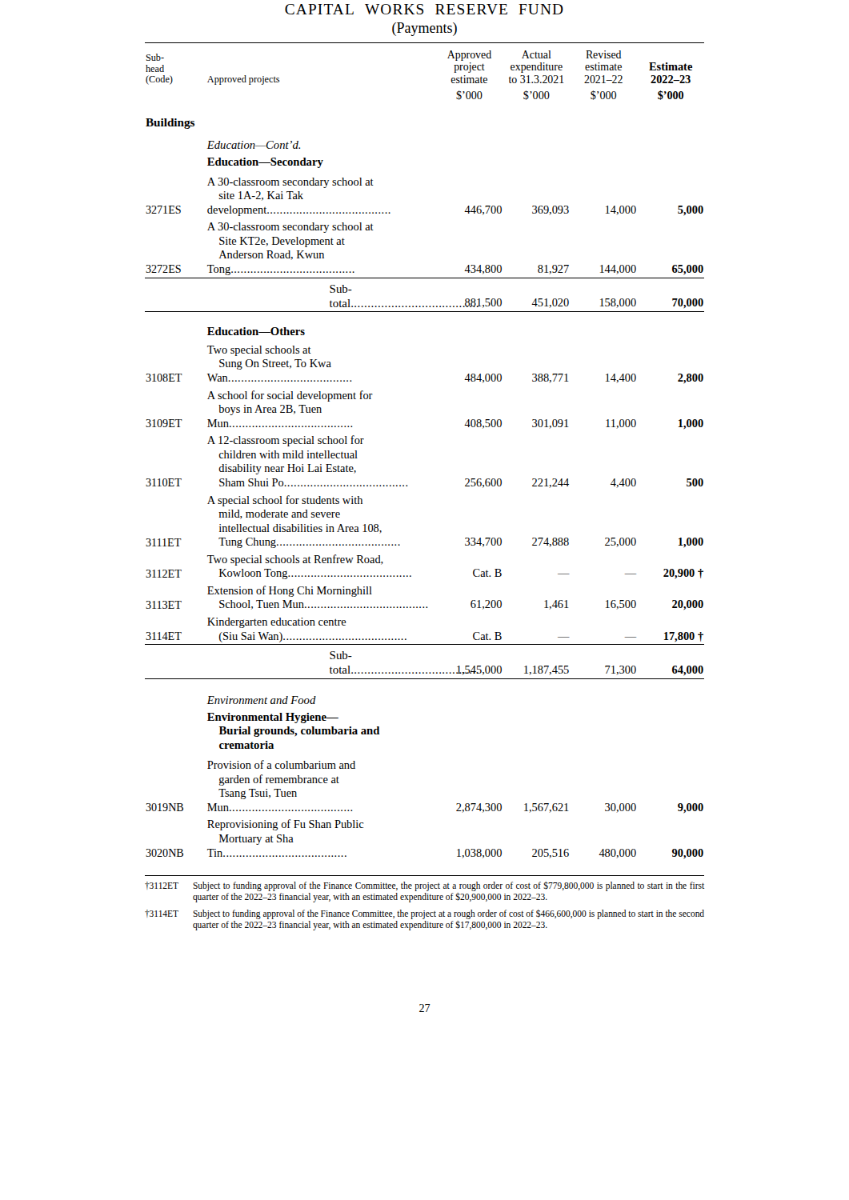CAPITAL WORKS RESERVE FUND
(Payments)
| Sub- head (Code) | Approved projects | Approved project estimate | Actual expenditure to 31.3.2021 | Revised estimate 2021–22 | Estimate 2022–23 |
| | | $’000 | $’000 | $’000 | $’000 |
| Buildings |
| | Education—Cont’d. | |
| | Education—Secondary | |
| 3271ES | A 30-classroom secondary school at site 1A-2, Kai Tak development | 446,700 | 369,093 | 14,000 | 5,000 |
| 3272ES | A 30-classroom secondary school at Site KT2e, Development at Anderson Road, Kwun Tong | 434,800 | 81,927 | 144,000 | 65,000 |
| | Sub-total | 881,500 | 451,020 | 158,000 | 70,000 |
| | Education—Others | |
| 3108ET | Two special schools at Sung On Street, To Kwa Wan | 484,000 | 388,771 | 14,400 | 2,800 |
| 3109ET | A school for social development for boys in Area 2B, Tuen Mun | 408,500 | 301,091 | 11,000 | 1,000 |
| 3110ET | A 12-classroom special school for children with mild intellectual disability near Hoi Lai Estate, Sham Shui Po | 256,600 | 221,244 | 4,400 | 500 |
| 3111ET | A special school for students with mild, moderate and severe intellectual disabilities in Area 108, Tung Chung | 334,700 | 274,888 | 25,000 | 1,000 |
| 3112ET | Two special schools at Renfrew Road, Kowloon Tong | Cat. B | — | — | 20,900 † |
| 3113ET | Extension of Hong Chi Morninghill School, Tuen Mun | 61,200 | 1,461 | 16,500 | 20,000 |
| 3114ET | Kindergarten education centre (Siu Sai Wan) | Cat. B | — | — | 17,800 † |
| | Sub-total | 1,545,000 | 1,187,455 | 71,300 | 64,000 |
| | Environment and Food | |
| | Environmental Hygiene— Burial grounds, columbaria and crematoria | |
| 3019NB | Provision of a columbarium and garden of remembrance at Tsang Tsui, Tuen Mun | 2,874,300 | 1,567,621 | 30,000 | 9,000 |
| 3020NB | Reprovisioning of Fu Shan Public Mortuary at Sha Tin | 1,038,000 | 205,516 | 480,000 | 90,000 |
†3112ET
Subject to funding approval of the Finance Committee, the project at a rough order of cost of $779,800,000 is planned to start in the first quarter of the 2022–23 financial year, with an estimated expenditure of $20,900,000 in 2022–23.
†3114ET
Subject to funding approval of the Finance Committee, the project at a rough order of cost of $466,600,000 is planned to start in the second quarter of the 2022–23 financial year, with an estimated expenditure of $17,800,000 in 2022–23.
27